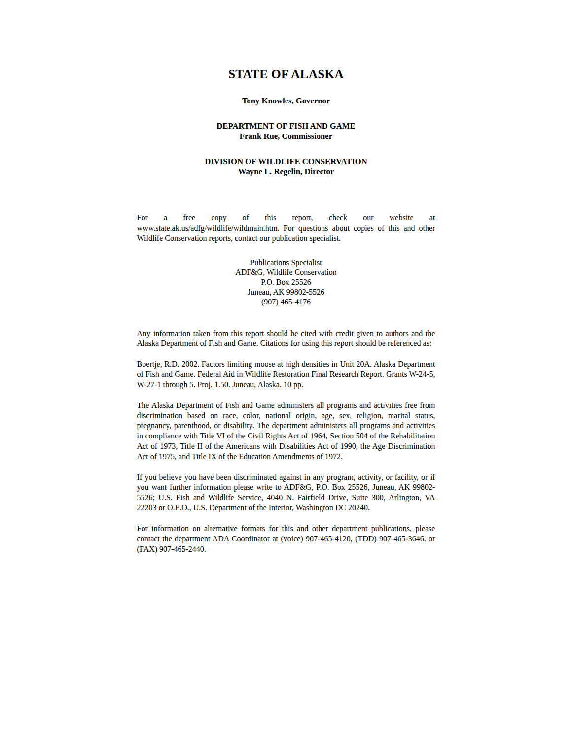STATE OF ALASKA
Tony Knowles, Governor
DEPARTMENT OF FISH AND GAME
Frank Rue, Commissioner
DIVISION OF WILDLIFE CONSERVATION
Wayne L. Regelin, Director
For a free copy of this report, check our website at www.state.ak.us/adfg/wildlife/wildmain.htm. For questions about copies of this and other Wildlife Conservation reports, contact our publication specialist.
Publications Specialist
ADF&G, Wildlife Conservation
P.O. Box 25526
Juneau, AK 99802-5526
(907) 465-4176
Any information taken from this report should be cited with credit given to authors and the Alaska Department of Fish and Game. Citations for using this report should be referenced as:
Boertje, R.D. 2002. Factors limiting moose at high densities in Unit 20A. Alaska Department of Fish and Game. Federal Aid in Wildlife Restoration Final Research Report. Grants W-24-5, W-27-1 through 5. Proj. 1.50. Juneau, Alaska. 10 pp.
The Alaska Department of Fish and Game administers all programs and activities free from discrimination based on race, color, national origin, age, sex, religion, marital status, pregnancy, parenthood, or disability. The department administers all programs and activities in compliance with Title VI of the Civil Rights Act of 1964, Section 504 of the Rehabilitation Act of 1973, Title II of the Americans with Disabilities Act of 1990, the Age Discrimination Act of 1975, and Title IX of the Education Amendments of 1972.
If you believe you have been discriminated against in any program, activity, or facility, or if you want further information please write to ADF&G, P.O. Box 25526, Juneau, AK 99802-5526; U.S. Fish and Wildlife Service, 4040 N. Fairfield Drive, Suite 300, Arlington, VA 22203 or O.E.O., U.S. Department of the Interior, Washington DC 20240.
For information on alternative formats for this and other department publications, please contact the department ADA Coordinator at (voice) 907-465-4120, (TDD) 907-465-3646, or (FAX) 907-465-2440.